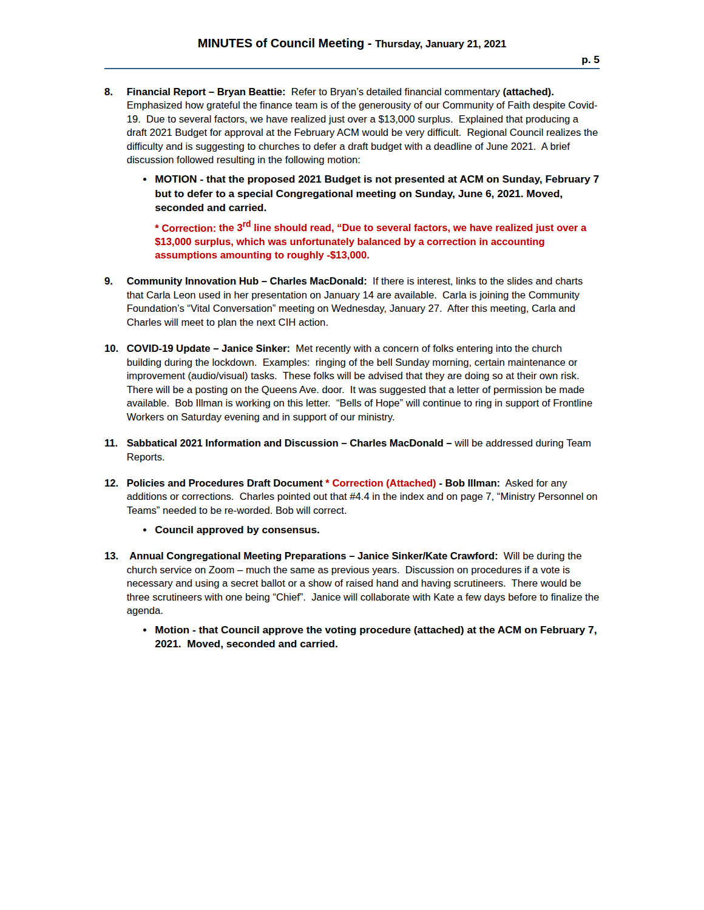MINUTES of Council Meeting - Thursday, January 21, 2021
p. 5
Financial Report – Bryan Beattie: Refer to Bryan’s detailed financial commentary (attached). Emphasized how grateful the finance team is of the generousity of our Community of Faith despite Covid-19. Due to several factors, we have realized just over a $13,000 surplus. Explained that producing a draft 2021 Budget for approval at the February ACM would be very difficult. Regional Council realizes the difficulty and is suggesting to churches to defer a draft budget with a deadline of June 2021. A brief discussion followed resulting in the following motion:
MOTION - that the proposed 2021 Budget is not presented at ACM on Sunday, February 7 but to defer to a special Congregational meeting on Sunday, June 6, 2021. Moved, seconded and carried.
* Correction: the 3rd line should read, “Due to several factors, we have realized just over a $13,000 surplus, which was unfortunately balanced by a correction in accounting assumptions amounting to roughly -$13,000.
Community Innovation Hub – Charles MacDonald: If there is interest, links to the slides and charts that Carla Leon used in her presentation on January 14 are available. Carla is joining the Community Foundation’s “Vital Conversation” meeting on Wednesday, January 27. After this meeting, Carla and Charles will meet to plan the next CIH action.
COVID-19 Update – Janice Sinker: Met recently with a concern of folks entering into the church building during the lockdown. Examples: ringing of the bell Sunday morning, certain maintenance or improvement (audio/visual) tasks. These folks will be advised that they are doing so at their own risk. There will be a posting on the Queens Ave. door. It was suggested that a letter of permission be made available. Bob Illman is working on this letter. “Bells of Hope” will continue to ring in support of Frontline Workers on Saturday evening and in support of our ministry.
Sabbatical 2021 Information and Discussion – Charles MacDonald – will be addressed during Team Reports.
Policies and Procedures Draft Document * Correction (Attached) - Bob Illman: Asked for any additions or corrections. Charles pointed out that #4.4 in the index and on page 7, “Ministry Personnel on Teams” needed to be re-worded. Bob will correct.
Council approved by consensus.
Annual Congregational Meeting Preparations – Janice Sinker/Kate Crawford: Will be during the church service on Zoom – much the same as previous years. Discussion on procedures if a vote is necessary and using a secret ballot or a show of raised hand and having scrutineers. There would be three scrutineers with one being “Chief”. Janice will collaborate with Kate a few days before to finalize the agenda.
Motion - that Council approve the voting procedure (attached) at the ACM on February 7, 2021. Moved, seconded and carried.